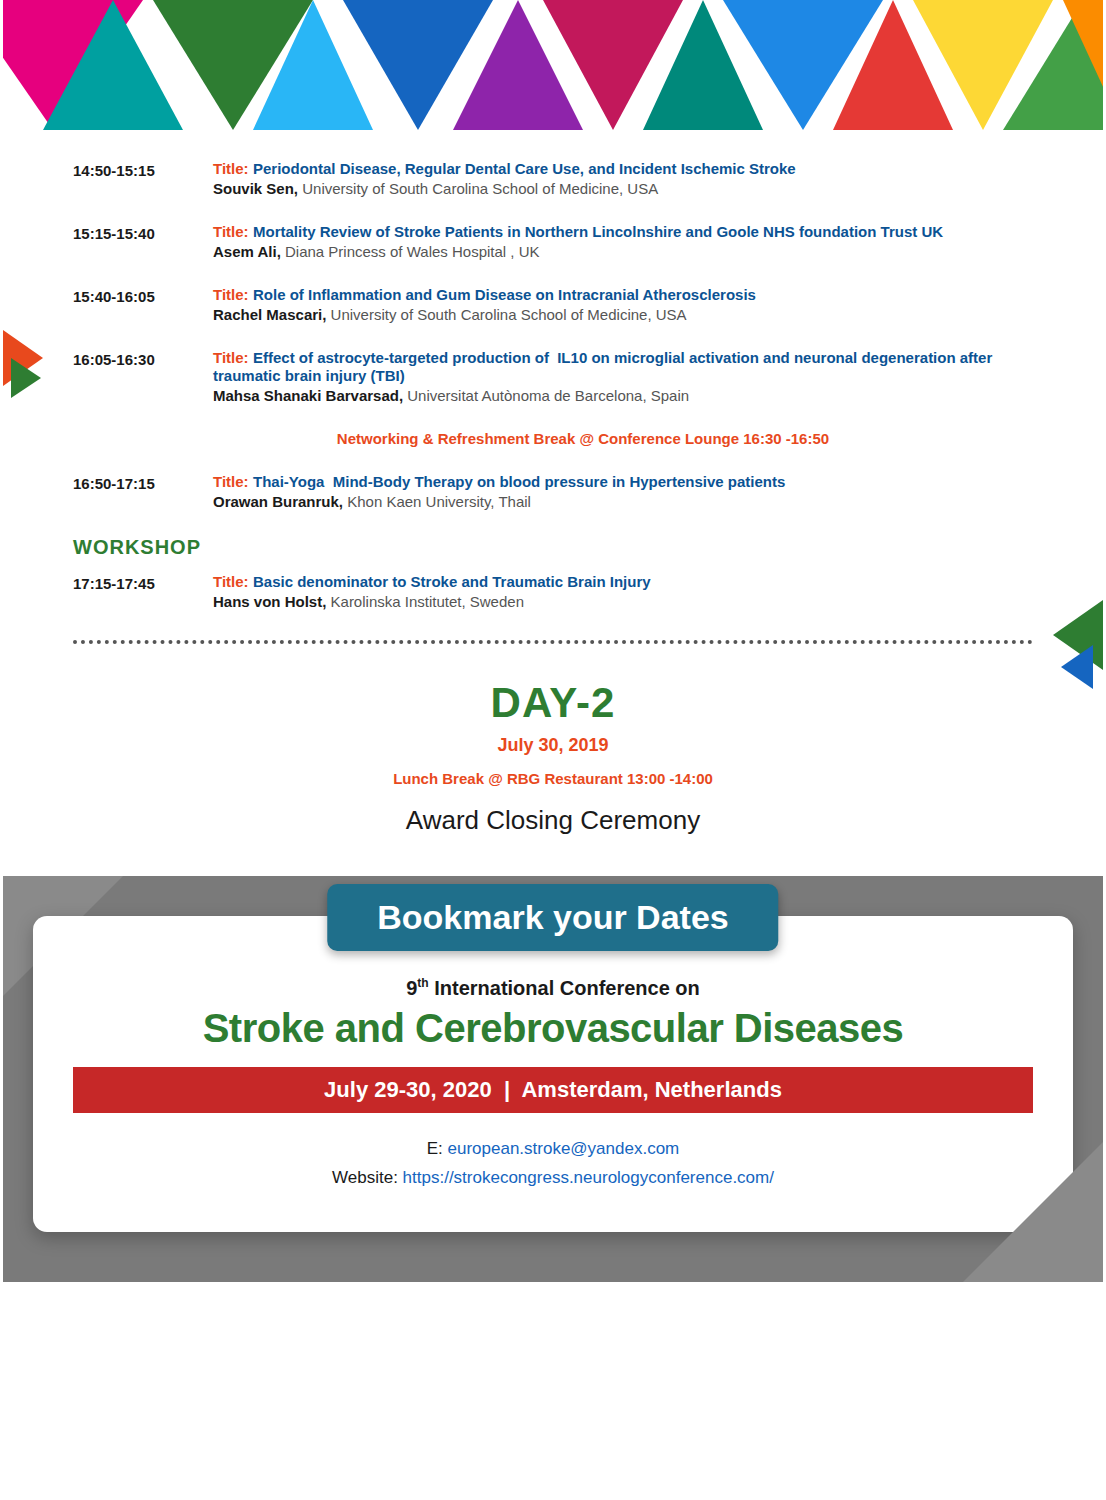14:50-15:15
Title: Periodontal Disease, Regular Dental Care Use, and Incident Ischemic Stroke
Souvik Sen, University of South Carolina School of Medicine, USA
15:15-15:40
Title: Mortality Review of Stroke Patients in Northern Lincolnshire and Goole NHS foundation Trust UK
Asem Ali, Diana Princess of Wales Hospital , UK
15:40-16:05
Title: Role of Inflammation and Gum Disease on Intracranial Atherosclerosis
Rachel Mascari, University of South Carolina School of Medicine, USA
16:05-16:30
Title: Effect of astrocyte-targeted production of IL10 on microglial activation and neuronal degeneration after traumatic brain injury (TBI)
Mahsa Shanaki Barvarsad, Universitat Autònoma de Barcelona, Spain
Networking & Refreshment Break @ Conference Lounge 16:30 -16:50
16:50-17:15
Title: Thai-Yoga Mind-Body Therapy on blood pressure in Hypertensive patients
Orawan Buranruk, Khon Kaen University, Thail
WORKSHOP
17:15-17:45
Title: Basic denominator to Stroke and Traumatic Brain Injury
Hans von Holst, Karolinska Institutet, Sweden
DAY-2
July 30, 2019
Lunch Break @ RBG Restaurant 13:00 -14:00
Award Closing Ceremony
Bookmark your Dates
9th International Conference on
Stroke and Cerebrovascular Diseases
July 29-30, 2020 | Amsterdam, Netherlands
E: european.stroke@yandex.com
Website: https://strokecongress.neurologyconference.com/